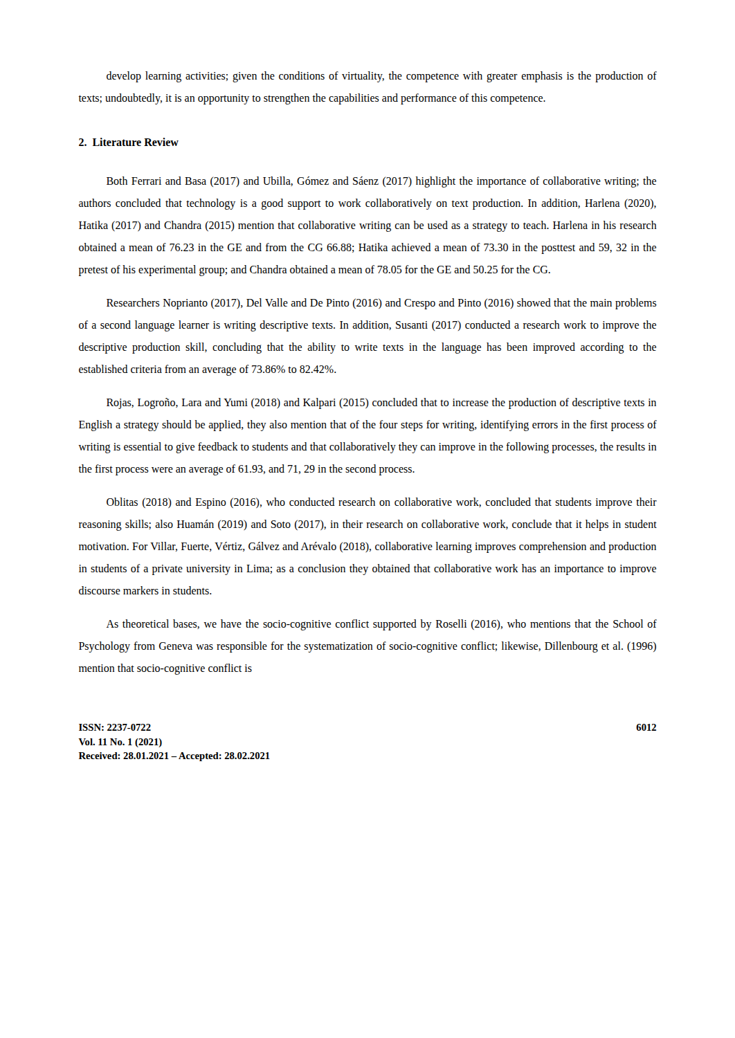develop learning activities; given the conditions of virtuality, the competence with greater emphasis is the production of texts; undoubtedly, it is an opportunity to strengthen the capabilities and performance of this competence.
2. Literature Review
Both Ferrari and Basa (2017) and Ubilla, Gómez and Sáenz (2017) highlight the importance of collaborative writing; the authors concluded that technology is a good support to work collaboratively on text production. In addition, Harlena (2020), Hatika (2017) and Chandra (2015) mention that collaborative writing can be used as a strategy to teach. Harlena in his research obtained a mean of 76.23 in the GE and from the CG 66.88; Hatika achieved a mean of 73.30 in the posttest and 59, 32 in the pretest of his experimental group; and Chandra obtained a mean of 78.05 for the GE and 50.25 for the CG.
Researchers Noprianto (2017), Del Valle and De Pinto (2016) and Crespo and Pinto (2016) showed that the main problems of a second language learner is writing descriptive texts. In addition, Susanti (2017) conducted a research work to improve the descriptive production skill, concluding that the ability to write texts in the language has been improved according to the established criteria from an average of 73.86% to 82.42%.
Rojas, Logroño, Lara and Yumi (2018) and Kalpari (2015) concluded that to increase the production of descriptive texts in English a strategy should be applied, they also mention that of the four steps for writing, identifying errors in the first process of writing is essential to give feedback to students and that collaboratively they can improve in the following processes, the results in the first process were an average of 61.93, and 71, 29 in the second process.
Oblitas (2018) and Espino (2016), who conducted research on collaborative work, concluded that students improve their reasoning skills; also Huamán (2019) and Soto (2017), in their research on collaborative work, conclude that it helps in student motivation. For Villar, Fuerte, Vértiz, Gálvez and Arévalo (2018), collaborative learning improves comprehension and production in students of a private university in Lima; as a conclusion they obtained that collaborative work has an importance to improve discourse markers in students.
As theoretical bases, we have the socio-cognitive conflict supported by Roselli (2016), who mentions that the School of Psychology from Geneva was responsible for the systematization of socio-cognitive conflict; likewise, Dillenbourg et al. (1996) mention that socio-cognitive conflict is
ISSN: 2237-0722
Vol. 11 No. 1 (2021)
Received: 28.01.2021 – Accepted: 28.02.2021
6012